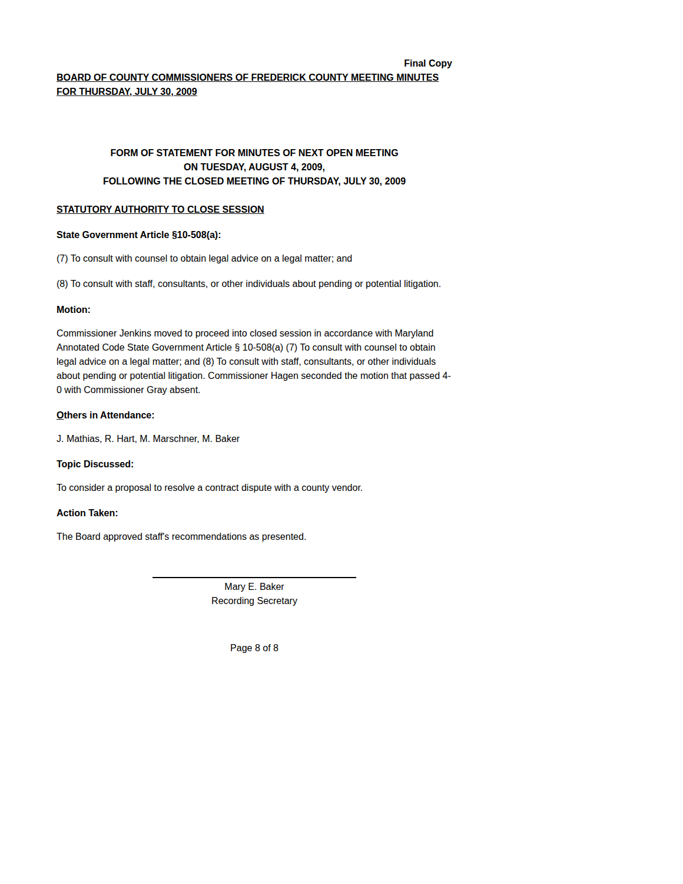Final Copy
BOARD OF COUNTY COMMISSIONERS OF FREDERICK COUNTY MEETING MINUTES FOR THURSDAY, JULY 30, 2009
FORM OF STATEMENT FOR MINUTES OF NEXT OPEN MEETING
ON TUESDAY, AUGUST 4, 2009,
FOLLOWING THE CLOSED MEETING OF THURSDAY, JULY 30, 2009
STATUTORY AUTHORITY TO CLOSE SESSION
State Government Article §10-508(a):
(7) To consult with counsel to obtain legal advice on a legal matter; and
(8) To consult with staff, consultants, or other individuals about pending or potential litigation.
Motion:
Commissioner Jenkins moved to proceed into closed session in accordance with Maryland Annotated Code State Government Article § 10-508(a) (7) To consult with counsel to obtain legal advice on a legal matter; and (8) To consult with staff, consultants, or other individuals about pending or potential litigation. Commissioner Hagen seconded the motion that passed 4-0 with Commissioner Gray absent.
Others in Attendance:
J. Mathias, R. Hart, M. Marschner, M. Baker
Topic Discussed:
To consider a proposal to resolve a contract dispute with a county vendor.
Action Taken:
The Board approved staff's recommendations as presented.
Mary E. Baker
Recording Secretary
Page 8 of 8